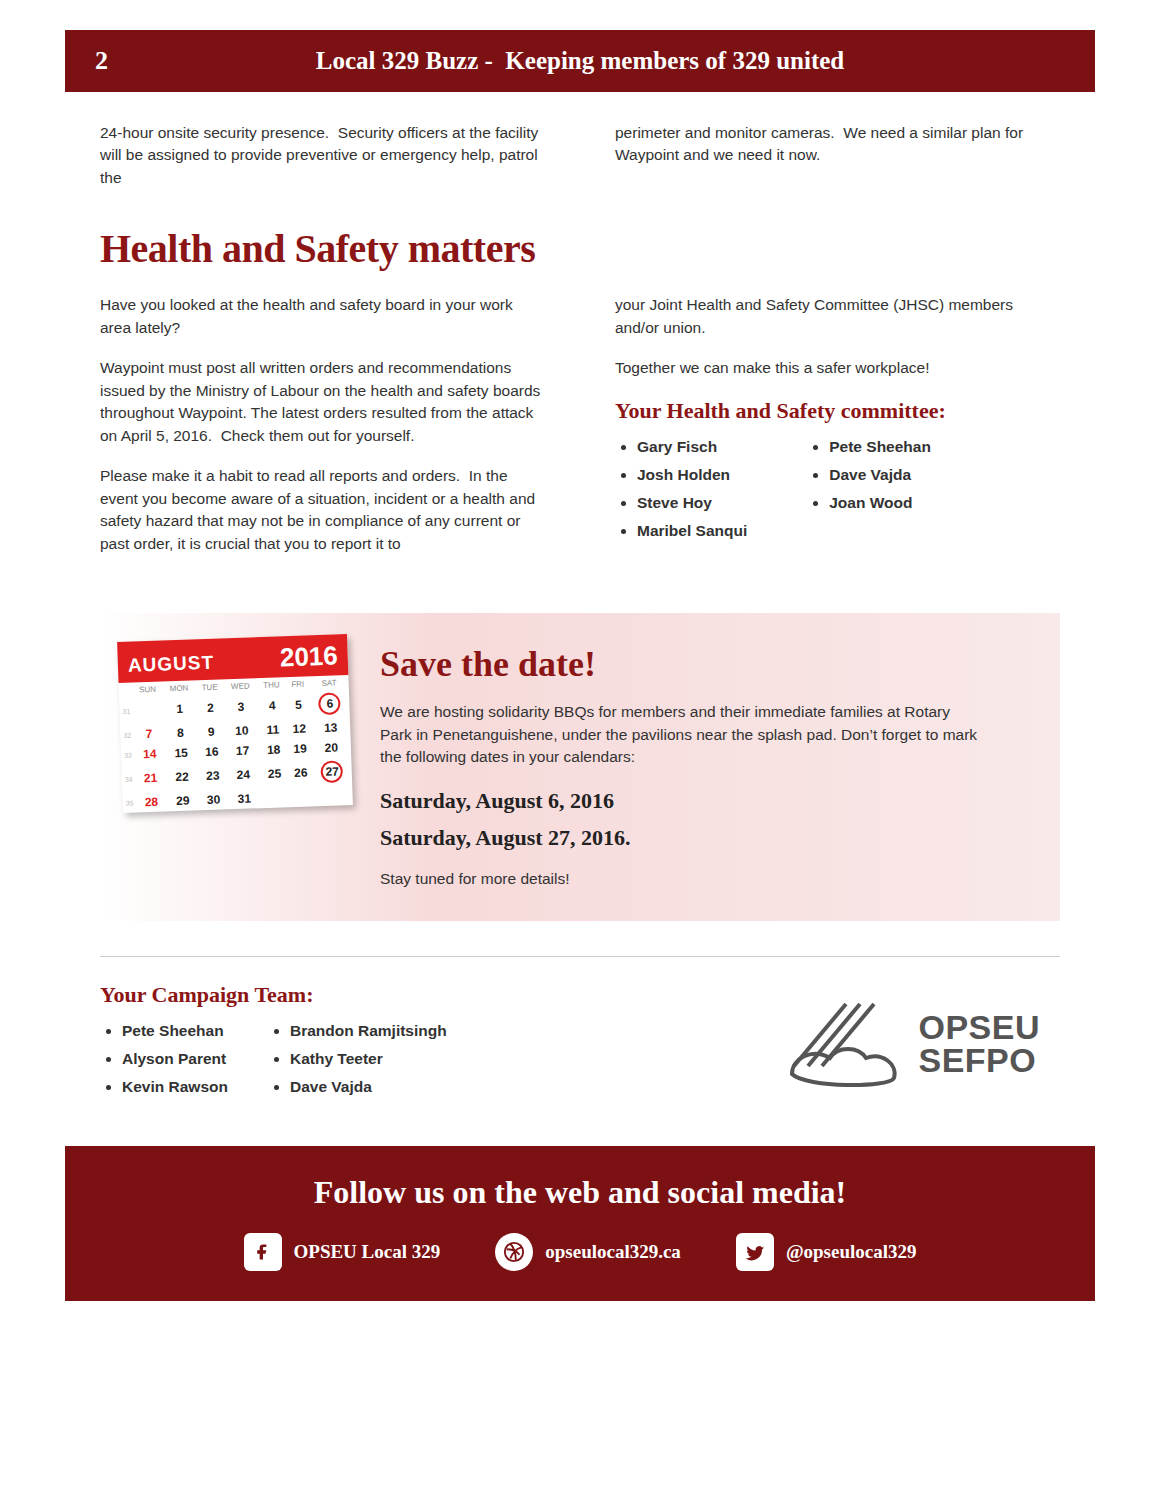2
Local 329 Buzz - Keeping members of 329 united
24-hour onsite security presence. Security officers at the facility will be assigned to provide preventive or emergency help, patrol the
perimeter and monitor cameras. We need a similar plan for Waypoint and we need it now.
Health and Safety matters
Have you looked at the health and safety board in your work area lately?
Waypoint must post all written orders and recommendations issued by the Ministry of Labour on the health and safety boards throughout Waypoint. The latest orders resulted from the attack on April 5, 2016. Check them out for yourself.
Please make it a habit to read all reports and orders. In the event you become aware of a situation, incident or a health and safety hazard that may not be in compliance of any current or past order, it is crucial that you to report it to
your Joint Health and Safety Committee (JHSC) members and/or union.
Together we can make this a safer workplace!
Your Health and Safety committee:
Gary Fisch
Josh Holden
Steve Hoy
Maribel Sanqui
Pete Sheehan
Dave Vajda
Joan Wood
AUGUST 2016
| | SUN | MON | TUE | WED | THU | FRI | SAT |
| --- | --- | --- | --- | --- | --- | --- | --- |
| 31 | | 1 | 2 | 3 | 4 | 5 | 6 |
| 32 | 7 | 8 | 9 | 10 | 11 | 12 | 13 |
| 33 | 14 | 15 | 16 | 17 | 18 | 19 | 20 |
| 34 | 21 | 22 | 23 | 24 | 25 | 26 | 27 |
| 35 | 28 | 29 | 30 | 31 | | | |
Save the date!
We are hosting solidarity BBQs for members and their immediate families at Rotary Park in Penetanguishene, under the pavilions near the splash pad. Don’t forget to mark the following dates in your calendars:
Saturday, August 6, 2016
Saturday, August 27, 2016.
Stay tuned for more details!
Your Campaign Team:
Pete Sheehan
Alyson Parent
Kevin Rawson
Brandon Ramjitsingh
Kathy Teeter
Dave Vajda
OPSEU
SEFPO
Follow us on the web and social media!
OPSEU Local 329
opseulocal329.ca
@opseulocal329